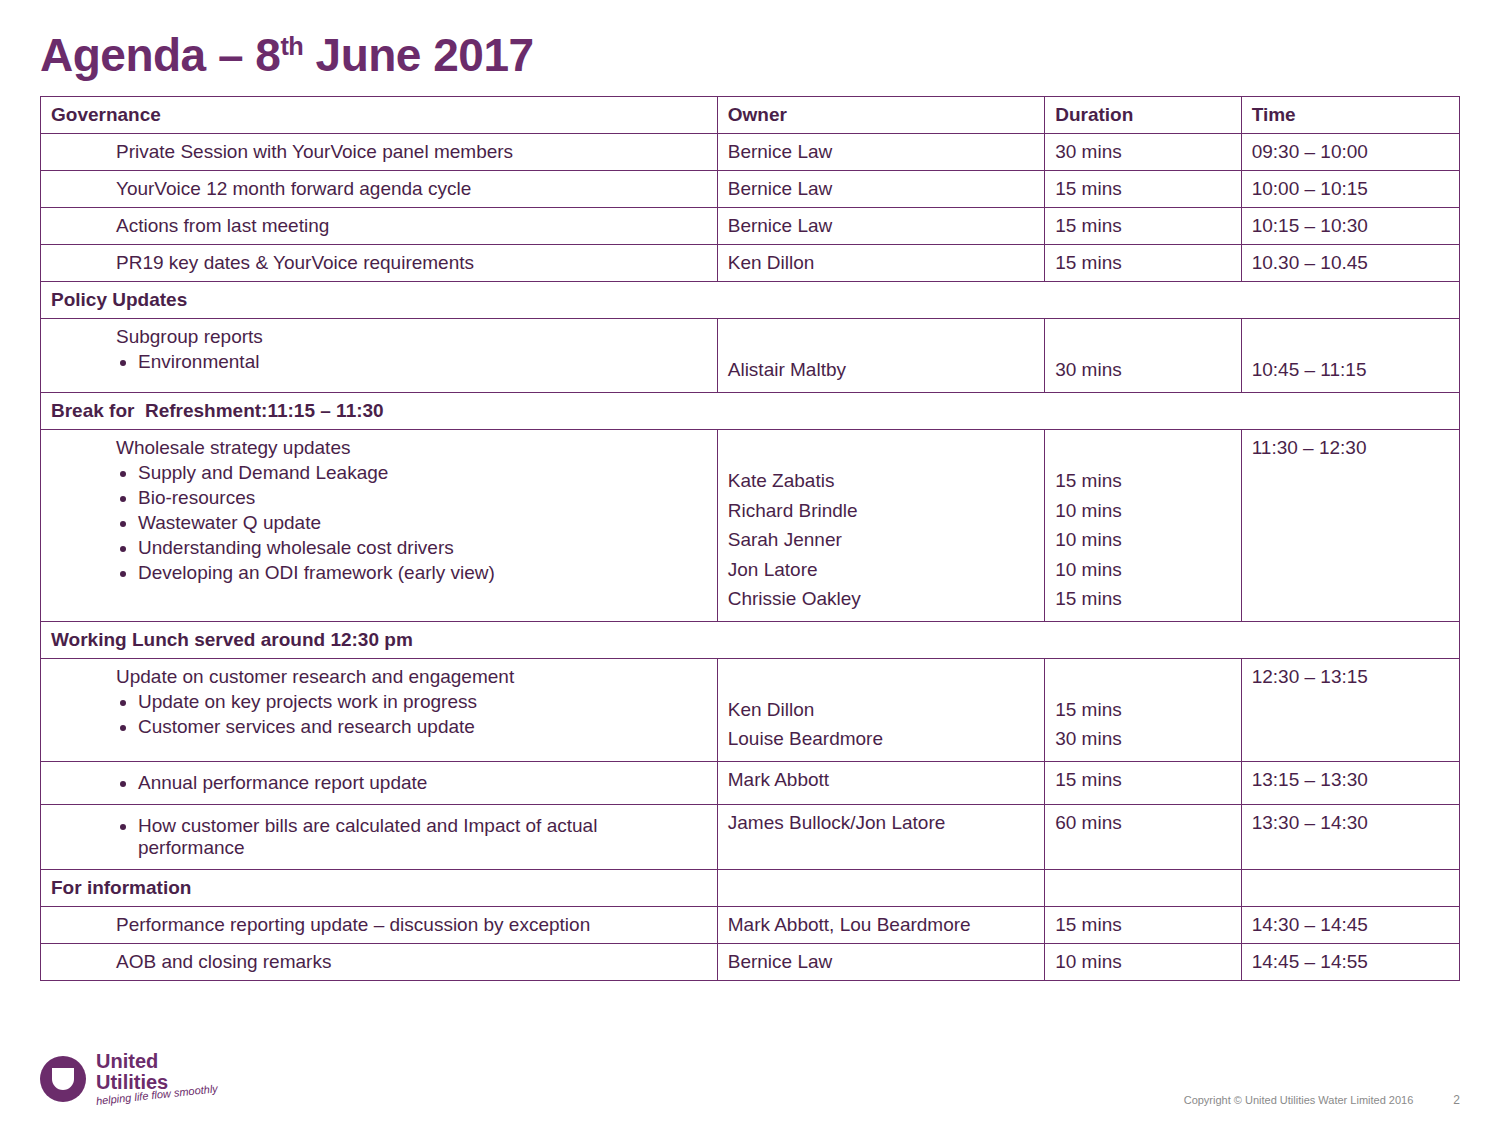Agenda – 8th June 2017
| Governance | Owner | Duration | Time |
| | Private Session with YourVoice panel members | Bernice Law | 30 mins | 09:30 – 10:00 |
| | YourVoice 12 month forward agenda cycle | Bernice Law | 15 mins | 10:00 – 10:15 |
| | Actions from last meeting | Bernice Law | 15 mins | 10:15 – 10:30 |
| | PR19 key dates & YourVoice requirements | Ken Dillon | 15 mins | 10.30 – 10.45 |
| Policy Updates |
| | Subgroup reports Environmental | Alistair Maltby | 30 mins | 10:45 – 11:15 |
| Break for Refreshment:11:15 – 11:30 |
| | Wholesale strategy updates Supply and Demand Leakage Bio-resources Wastewater Q update Understanding wholesale cost drivers Developing an ODI framework (early view) | Kate Zabatis Richard Brindle Sarah Jenner Jon Latore Chrissie Oakley | 15 mins 10 mins 10 mins 10 mins 15 mins | 11:30 – 12:30 |
| Working Lunch served around 12:30 pm |
| | Update on customer research and engagement Update on key projects work in progress Customer services and research update | Ken Dillon Louise Beardmore | 15 mins 30 mins | 12:30 – 13:15 |
| | Annual performance report update | Mark Abbott | 15 mins | 13:15 – 13:30 |
| | How customer bills are calculated and Impact of actual performance | James Bullock/Jon Latore | 60 mins | 13:30 – 14:30 |
| For information | | | |
| | Performance reporting update – discussion by exception | Mark Abbott, Lou Beardmore | 15 mins | 14:30 – 14:45 |
| | AOB and closing remarks | Bernice Law | 10 mins | 14:45 – 14:55 |
United
Utilities
helping life flow smoothly
Copyright © United Utilities Water Limited 2016 2